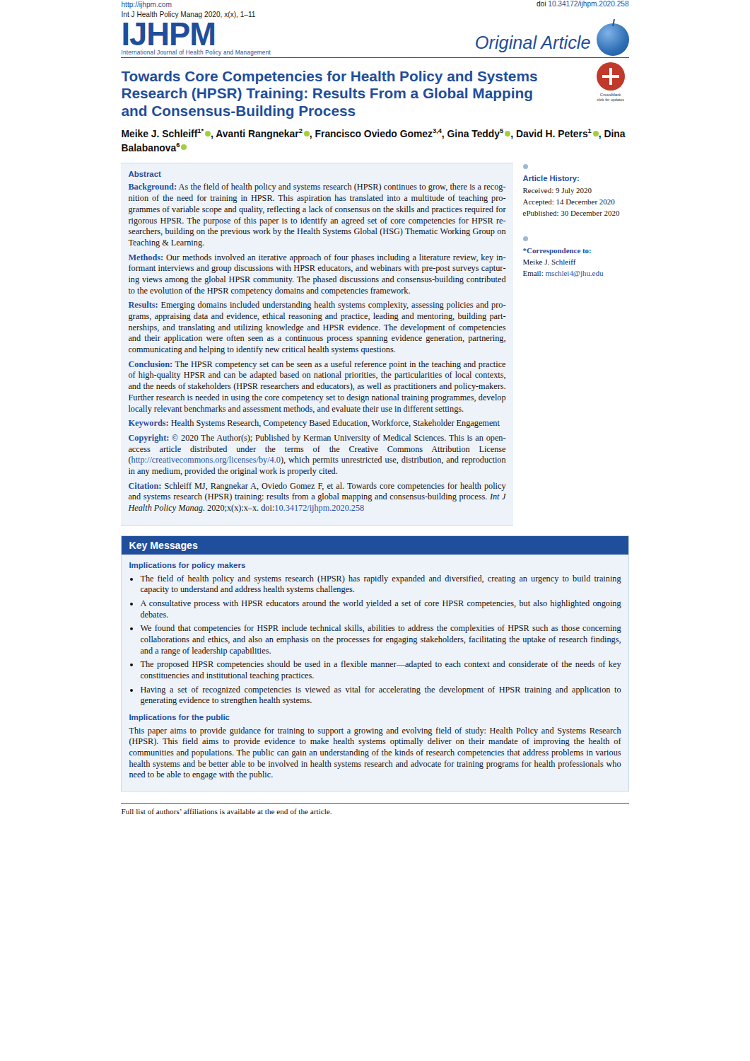http://ijhpm.com
Int J Health Policy Manag 2020, x(x), 1–11
doi 10.34172/ijhpm.2020.258
IJHPM
International Journal of Health Policy and Management
Original Article
CrossMark
click for updates
Towards Core Competencies for Health Policy and Systems Research (HPSR) Training: Results From a Global Mapping and Consensus-Building Process
Meike J. Schleiff1* , Avanti Rangnekar2 , Francisco Oviedo Gomez3,4, Gina Teddy5 , David H. Peters1 , Dina Balabanova6
Abstract
Background: As the field of health policy and systems research (HPSR) continues to grow, there is a recognition of the need for training in HPSR. This aspiration has translated into a multitude of teaching programmes of variable scope and quality, reflecting a lack of consensus on the skills and practices required for rigorous HPSR. The purpose of this paper is to identify an agreed set of core competencies for HPSR researchers, building on the previous work by the Health Systems Global (HSG) Thematic Working Group on Teaching & Learning.
Methods: Our methods involved an iterative approach of four phases including a literature review, key informant interviews and group discussions with HPSR educators, and webinars with pre-post surveys capturing views among the global HPSR community. The phased discussions and consensus-building contributed to the evolution of the HPSR competency domains and competencies framework.
Results: Emerging domains included understanding health systems complexity, assessing policies and programs, appraising data and evidence, ethical reasoning and practice, leading and mentoring, building partnerships, and translating and utilizing knowledge and HPSR evidence. The development of competencies and their application were often seen as a continuous process spanning evidence generation, partnering, communicating and helping to identify new critical health systems questions.
Conclusion: The HPSR competency set can be seen as a useful reference point in the teaching and practice of high-quality HPSR and can be adapted based on national priorities, the particularities of local contexts, and the needs of stakeholders (HPSR researchers and educators), as well as practitioners and policy-makers. Further research is needed in using the core competency set to design national training programmes, develop locally relevant benchmarks and assessment methods, and evaluate their use in different settings.
Keywords: Health Systems Research, Competency Based Education, Workforce, Stakeholder Engagement
Copyright: © 2020 The Author(s); Published by Kerman University of Medical Sciences. This is an open-access article distributed under the terms of the Creative Commons Attribution License (http://creativecommons.org/licenses/by/4.0), which permits unrestricted use, distribution, and reproduction in any medium, provided the original work is properly cited.
Citation: Schleiff MJ, Rangnekar A, Oviedo Gomez F, et al. Towards core competencies for health policy and systems research (HPSR) training: results from a global mapping and consensus-building process. Int J Health Policy Manag. 2020;x(x):x–x. doi:10.34172/ijhpm.2020.258
Article History:
Received: 9 July 2020
Accepted: 14 December 2020
ePublished: 30 December 2020
*Correspondence to:
Meike J. Schleiff
Email: mschlei4@jhu.edu
Key Messages
Implications for policy makers
The field of health policy and systems research (HPSR) has rapidly expanded and diversified, creating an urgency to build training capacity to understand and address health systems challenges.
A consultative process with HPSR educators around the world yielded a set of core HPSR competencies, but also highlighted ongoing debates.
We found that competencies for HSPR include technical skills, abilities to address the complexities of HPSR such as those concerning collaborations and ethics, and also an emphasis on the processes for engaging stakeholders, facilitating the uptake of research findings, and a range of leadership capabilities.
The proposed HPSR competencies should be used in a flexible manner—adapted to each context and considerate of the needs of key constituencies and institutional teaching practices.
Having a set of recognized competencies is viewed as vital for accelerating the development of HPSR training and application to generating evidence to strengthen health systems.
Implications for the public
This paper aims to provide guidance for training to support a growing and evolving field of study: Health Policy and Systems Research (HPSR). This field aims to provide evidence to make health systems optimally deliver on their mandate of improving the health of communities and populations. The public can gain an understanding of the kinds of research competencies that address problems in various health systems and be better able to be involved in health systems research and advocate for training programs for health professionals who need to be able to engage with the public.
Full list of authors’ affiliations is available at the end of the article.